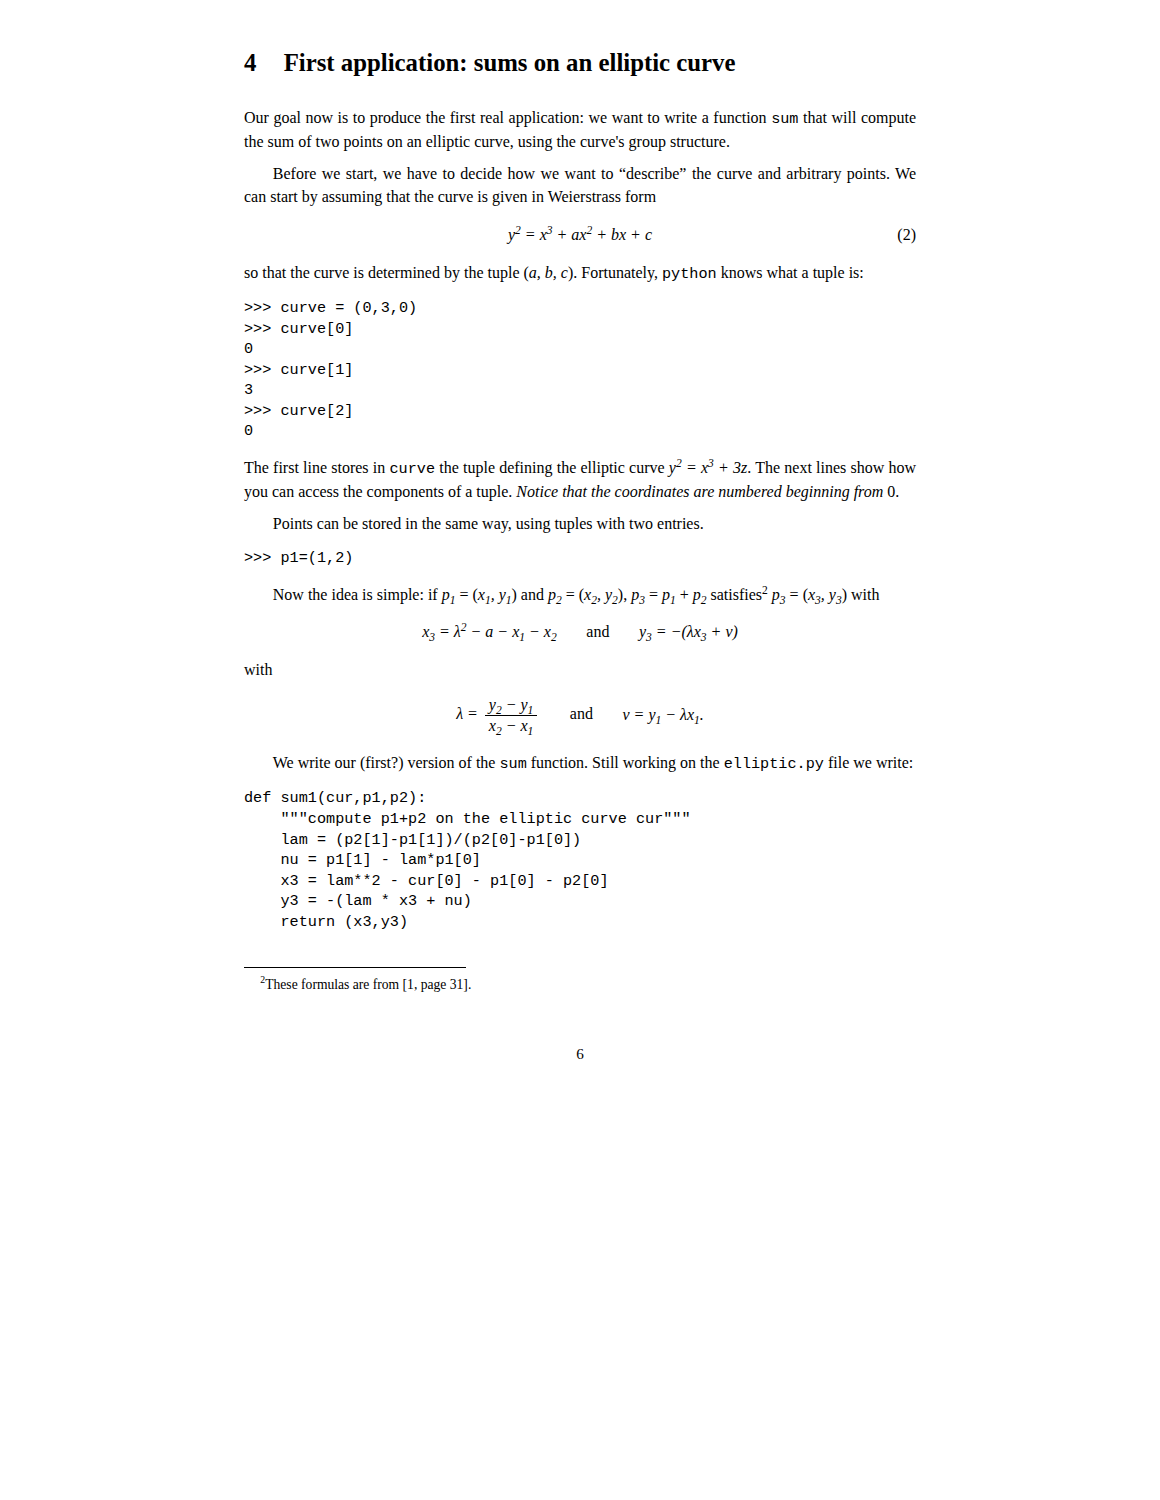4 First application: sums on an elliptic curve
Our goal now is to produce the first real application: we want to write a function sum that will compute the sum of two points on an elliptic curve, using the curve's group structure.
Before we start, we have to decide how we want to “describe” the curve and arbitrary points. We can start by assuming that the curve is given in Weierstrass form
y2 = x3 + ax2 + bx + c (2)
so that the curve is determined by the tuple (a, b, c). Fortunately, python knows what a tuple is:
>>> curve = (0,3,0)
>>> curve[0]
0
>>> curve[1]
3
>>> curve[2]
0
The first line stores in curve the tuple defining the elliptic curve y2 = x3 + 3z. The next lines show how you can access the components of a tuple. Notice that the coordinates are numbered beginning from 0.
Points can be stored in the same way, using tuples with two entries.
>>> p1=(1,2)
Now the idea is simple: if p1 = (x1, y1) and p2 = (x2, y2), p3 = p1 + p2 satisfies2 p3 = (x3, y3) with
x3 = λ2 − a − x1 − x2 and y3 = −(λx3 + ν)
with
λ = y2 − y1 x2 − x1 and ν = y1 − λx1.
We write our (first?) version of the sum function. Still working on the elliptic.py file we write:
def sum1(cur,p1,p2):
    """compute p1+p2 on the elliptic curve cur"""
    lam = (p2[1]-p1[1])/(p2[0]-p1[0])
    nu = p1[1] - lam*p1[0]
    x3 = lam**2 - cur[0] - p1[0] - p2[0]
    y3 = -(lam * x3 + nu)
    return (x3,y3)
2These formulas are from [1, page 31].
6